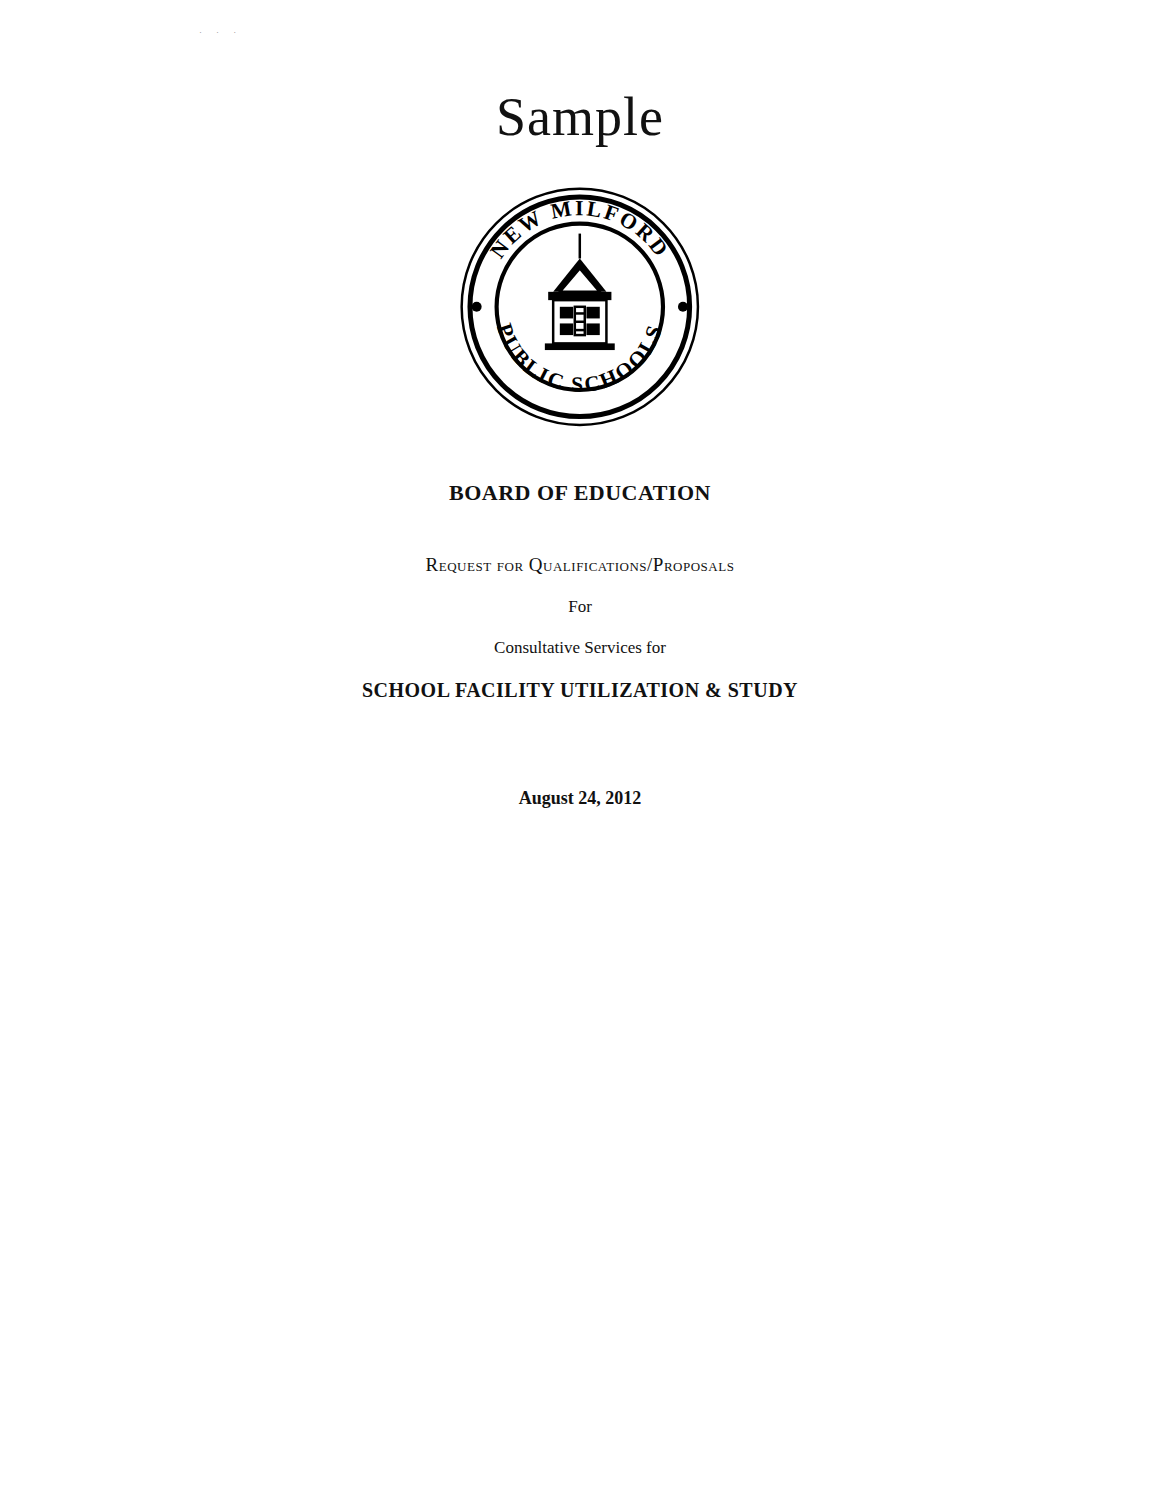· · ·
Sample
NEW MILFORD PUBLIC SCHOOLS
BOARD OF EDUCATION
Request for Qualifications/Proposals
For
Consultative Services for
SCHOOL FACILITY UTILIZATION & STUDY
August 24, 2012